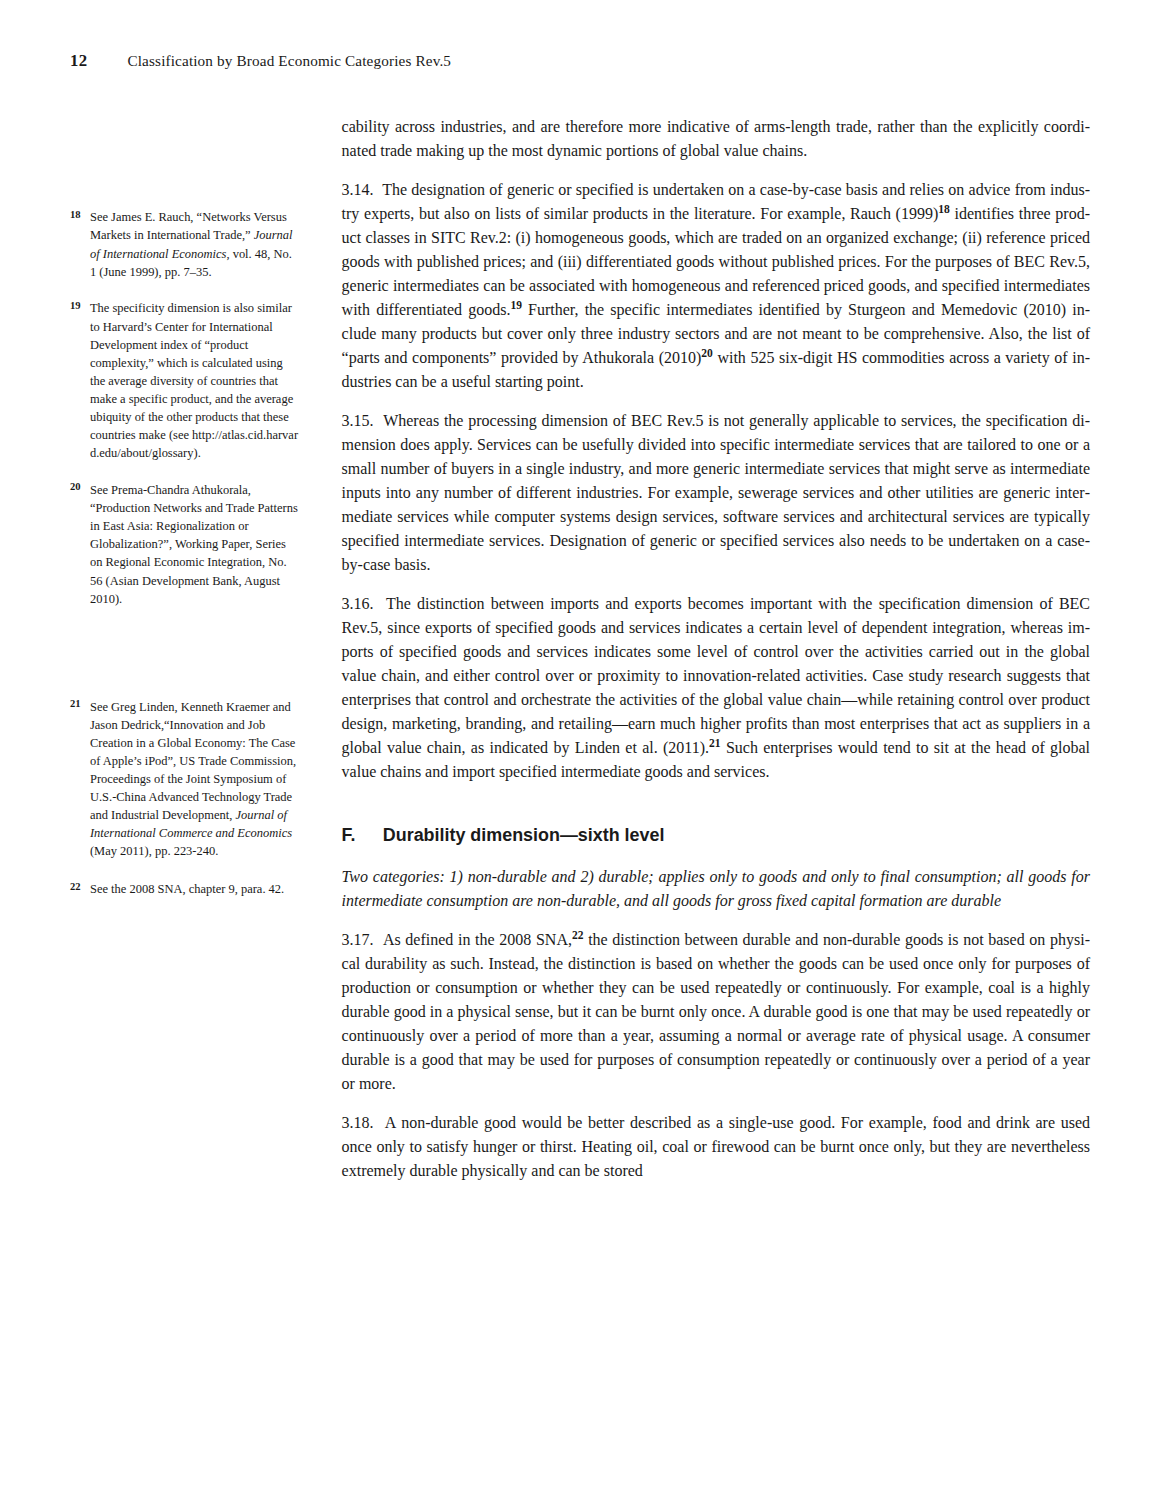12 Classification by Broad Economic Categories Rev.5
18 See James E. Rauch, “Networks Versus Markets in International Trade,” Journal of International Economics, vol. 48, No. 1 (June 1999), pp. 7–35.
19 The specificity dimension is also similar to Harvard’s Center for International Development index of “product complexity,” which is calculated using the average diversity of countries that make a specific product, and the average ubiquity of the other products that these countries make (see http://atlas.cid.harvard.edu/about/glossary).
20 See Prema-Chandra Athukorala, “Production Networks and Trade Patterns in East Asia: Regionalization or Globalization?”, Working Paper, Series on Regional Economic Integration, No. 56 (Asian Development Bank, August 2010).
21 See Greg Linden, Kenneth Kraemer and Jason Dedrick,“Innovation and Job Creation in a Global Economy: The Case of Apple’s iPod”, US Trade Commission, Proceedings of the Joint Symposium of U.S.-China Advanced Technology Trade and Industrial Development, Journal of International Commerce and Economics (May 2011), pp. 223-240.
22 See the 2008 SNA, chapter 9, para. 42.
cability across industries, and are therefore more indicative of arms-length trade, rather than the explicitly coordinated trade making up the most dynamic portions of global value chains.
3.14. The designation of generic or specified is undertaken on a case-by-case basis and relies on advice from industry experts, but also on lists of similar products in the literature. For example, Rauch (1999)18 identifies three product classes in SITC Rev.2: (i) homogeneous goods, which are traded on an organized exchange; (ii) reference priced goods with published prices; and (iii) differentiated goods without published prices. For the purposes of BEC Rev.5, generic intermediates can be associated with homogeneous and referenced priced goods, and specified intermediates with differentiated goods.19 Further, the specific intermediates identified by Sturgeon and Memedovic (2010) include many products but cover only three industry sectors and are not meant to be comprehensive. Also, the list of “parts and components” provided by Athukorala (2010)20 with 525 six-digit HS commodities across a variety of industries can be a useful starting point.
3.15. Whereas the processing dimension of BEC Rev.5 is not generally applicable to services, the specification dimension does apply. Services can be usefully divided into specific intermediate services that are tailored to one or a small number of buyers in a single industry, and more generic intermediate services that might serve as intermediate inputs into any number of different industries. For example, sewerage services and other utilities are generic intermediate services while computer systems design services, software services and architectural services are typically specified intermediate services. Designation of generic or specified services also needs to be undertaken on a case-by-case basis.
3.16. The distinction between imports and exports becomes important with the specification dimension of BEC Rev.5, since exports of specified goods and services indicates a certain level of dependent integration, whereas imports of specified goods and services indicates some level of control over the activities carried out in the global value chain, and either control over or proximity to innovation-related activities. Case study research suggests that enterprises that control and orchestrate the activities of the global value chain—while retaining control over product design, marketing, branding, and retailing—earn much higher profits than most enterprises that act as suppliers in a global value chain, as indicated by Linden et al. (2011).21 Such enterprises would tend to sit at the head of global value chains and import specified intermediate goods and services.
F. Durability dimension—sixth level
Two categories: 1) non-durable and 2) durable; applies only to goods and only to final consumption; all goods for intermediate consumption are non-durable, and all goods for gross fixed capital formation are durable
3.17. As defined in the 2008 SNA,22 the distinction between durable and non-durable goods is not based on physical durability as such. Instead, the distinction is based on whether the goods can be used once only for purposes of production or consumption or whether they can be used repeatedly or continuously. For example, coal is a highly durable good in a physical sense, but it can be burnt only once. A durable good is one that may be used repeatedly or continuously over a period of more than a year, assuming a normal or average rate of physical usage. A consumer durable is a good that may be used for purposes of consumption repeatedly or continuously over a period of a year or more.
3.18. A non-durable good would be better described as a single-use good. For example, food and drink are used once only to satisfy hunger or thirst. Heating oil, coal or firewood can be burnt once only, but they are nevertheless extremely durable physically and can be stored